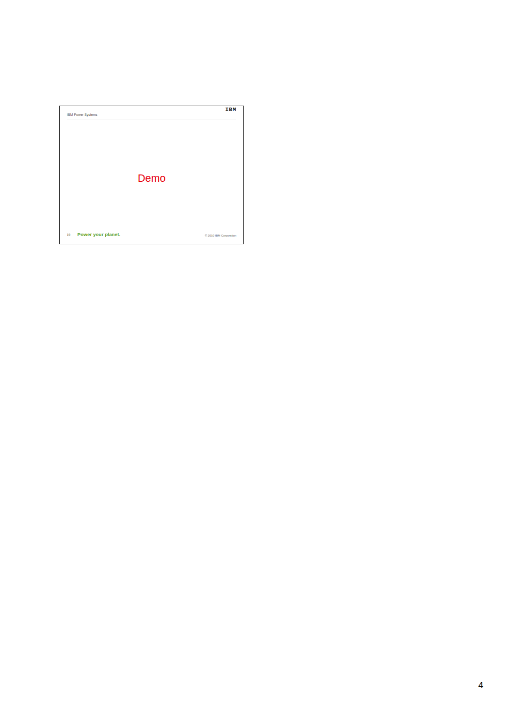IBM Power Systems
IBM
Demo
19 Power your planet.
© 2010 IBM Corporation
4